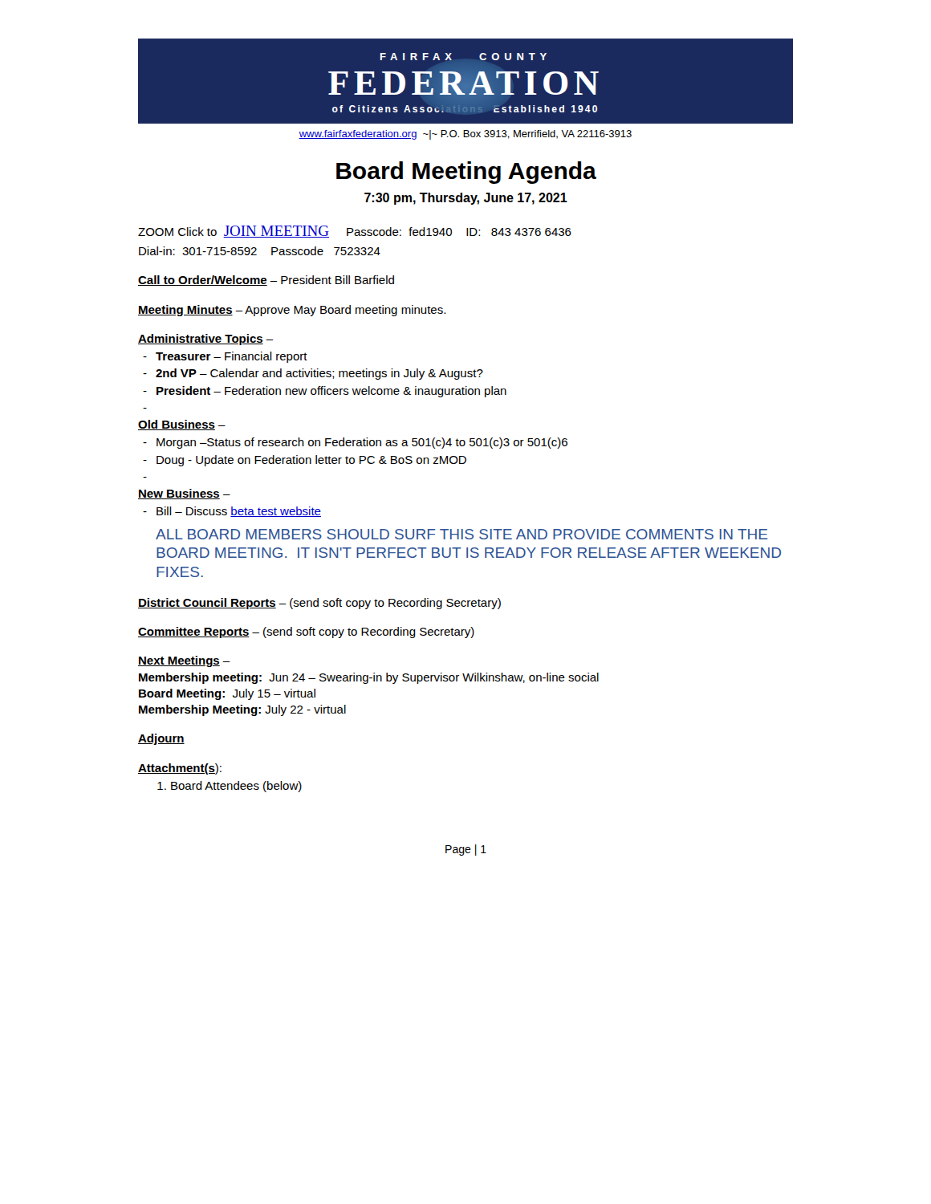FAIRFAX COUNTY
FEDERATION
of Citizens Associations Established 1940
www.fairfaxfederation.org ~|~ P.O. Box 3913, Merrifield, VA 22116-3913
Board Meeting Agenda
7:30 pm, Thursday, June 17, 2021
ZOOM Click to JOIN MEETING Passcode: fed1940 ID: 843 4376 6436
Dial-in: 301-715-8592 Passcode 7523324
Call to Order/Welcome
– President Bill Barfield
Meeting Minutes
– Approve May Board meeting minutes.
Administrative Topics
–
Treasurer – Financial report
2nd VP – Calendar and activities; meetings in July & August?
President – Federation new officers welcome & inauguration plan
Old Business
–
Morgan –Status of research on Federation as a 501(c)4 to 501(c)3 or 501(c)6
Doug - Update on Federation letter to PC & BoS on zMOD
New Business
–
Bill – Discuss beta test website
ALL BOARD MEMBERS SHOULD SURF THIS SITE AND PROVIDE COMMENTS IN THE BOARD MEETING. IT ISN'T PERFECT BUT IS READY FOR RELEASE AFTER WEEKEND FIXES.
District Council Reports
– (send soft copy to Recording Secretary)
Committee Reports
– (send soft copy to Recording Secretary)
Next Meetings
–
Membership meeting: Jun 24 – Swearing-in by Supervisor Wilkinshaw, on-line social
Board Meeting: July 15 – virtual
Membership Meeting: July 22 - virtual
Adjourn
Attachment(s
):
Board Attendees (below)
Page | 1